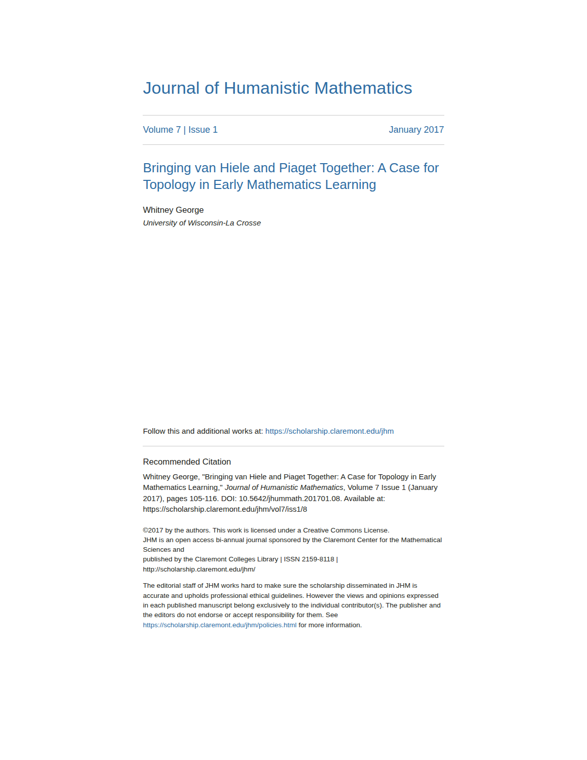Journal of Humanistic Mathematics
Volume 7 | Issue 1
January 2017
Bringing van Hiele and Piaget Together: A Case for Topology in Early Mathematics Learning
Whitney George
University of Wisconsin-La Crosse
Follow this and additional works at: https://scholarship.claremont.edu/jhm
Recommended Citation
Whitney George, "Bringing van Hiele and Piaget Together: A Case for Topology in Early Mathematics Learning," Journal of Humanistic Mathematics, Volume 7 Issue 1 (January 2017), pages 105-116. DOI: 10.5642/jhummath.201701.08. Available at: https://scholarship.claremont.edu/jhm/vol7/iss1/8
©2017 by the authors. This work is licensed under a Creative Commons License.
JHM is an open access bi-annual journal sponsored by the Claremont Center for the Mathematical Sciences and
published by the Claremont Colleges Library | ISSN 2159-8118 | http://scholarship.claremont.edu/jhm/
The editorial staff of JHM works hard to make sure the scholarship disseminated in JHM is accurate and upholds professional ethical guidelines. However the views and opinions expressed in each published manuscript belong exclusively to the individual contributor(s). The publisher and the editors do not endorse or accept responsibility for them. See https://scholarship.claremont.edu/jhm/policies.html for more information.